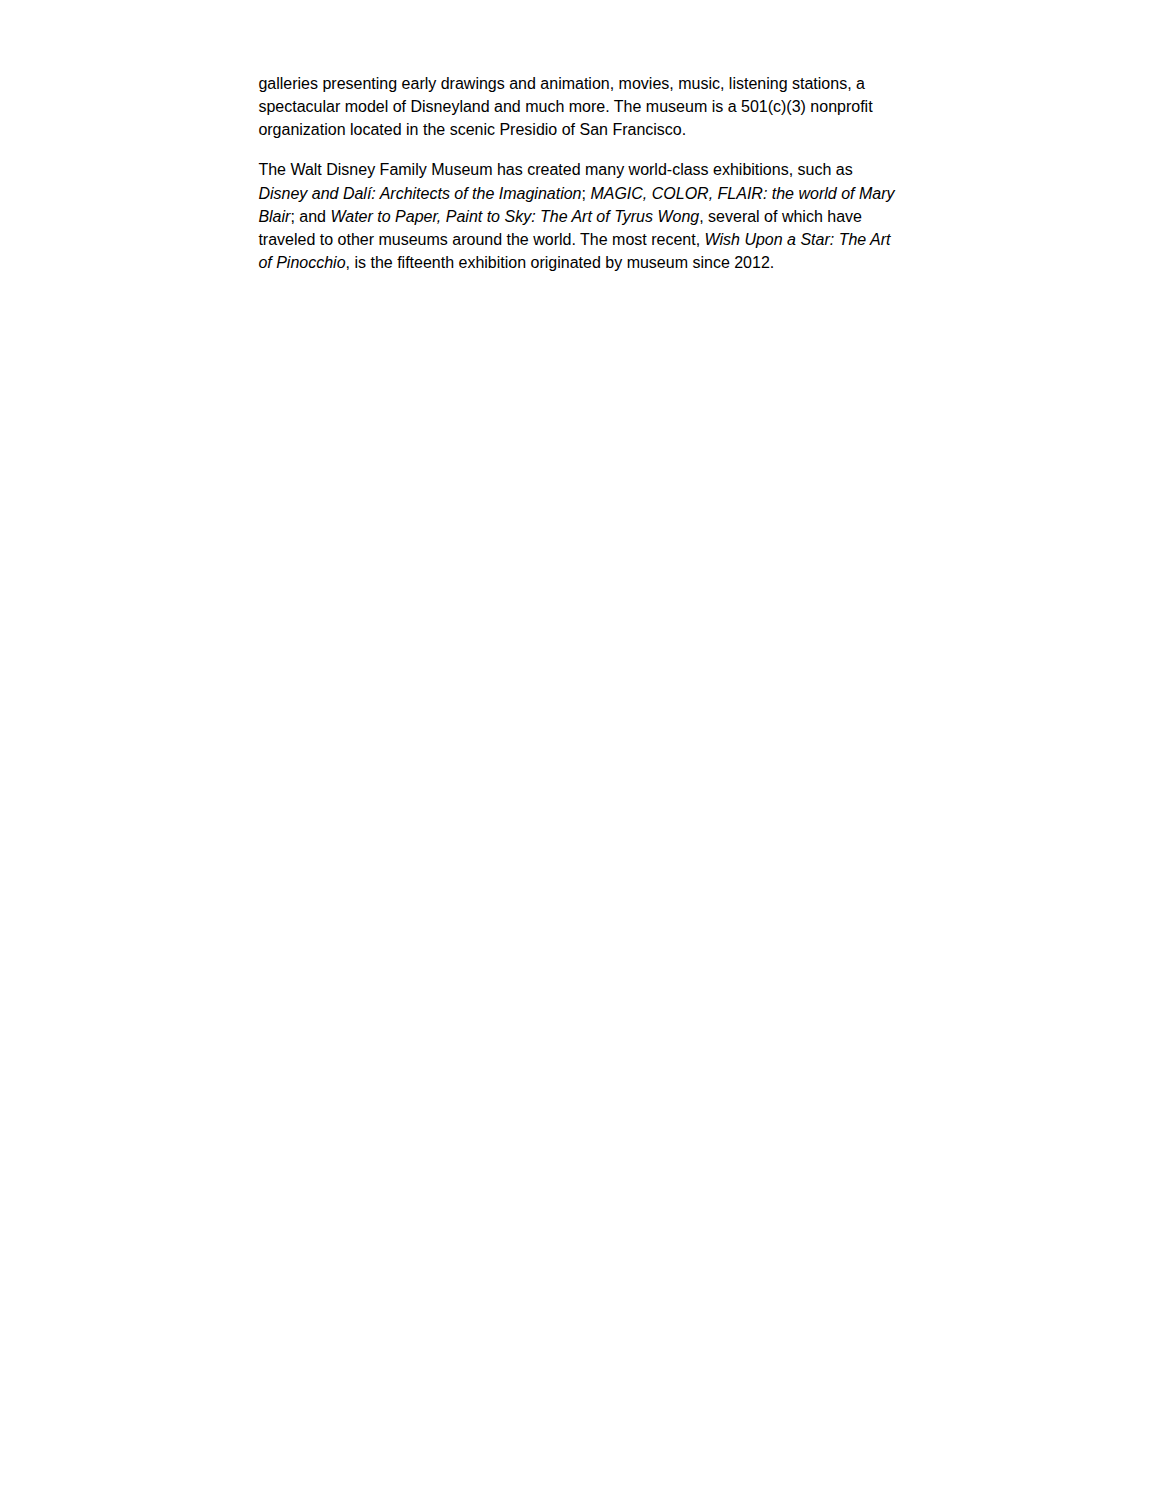galleries presenting early drawings and animation, movies, music, listening stations, a spectacular model of Disneyland and much more. The museum is a 501(c)(3) nonprofit organization located in the scenic Presidio of San Francisco.
The Walt Disney Family Museum has created many world-class exhibitions, such as Disney and Dalí: Architects of the Imagination; MAGIC, COLOR, FLAIR: the world of Mary Blair; and Water to Paper, Paint to Sky: The Art of Tyrus Wong, several of which have traveled to other museums around the world. The most recent, Wish Upon a Star: The Art of Pinocchio, is the fifteenth exhibition originated by museum since 2012.